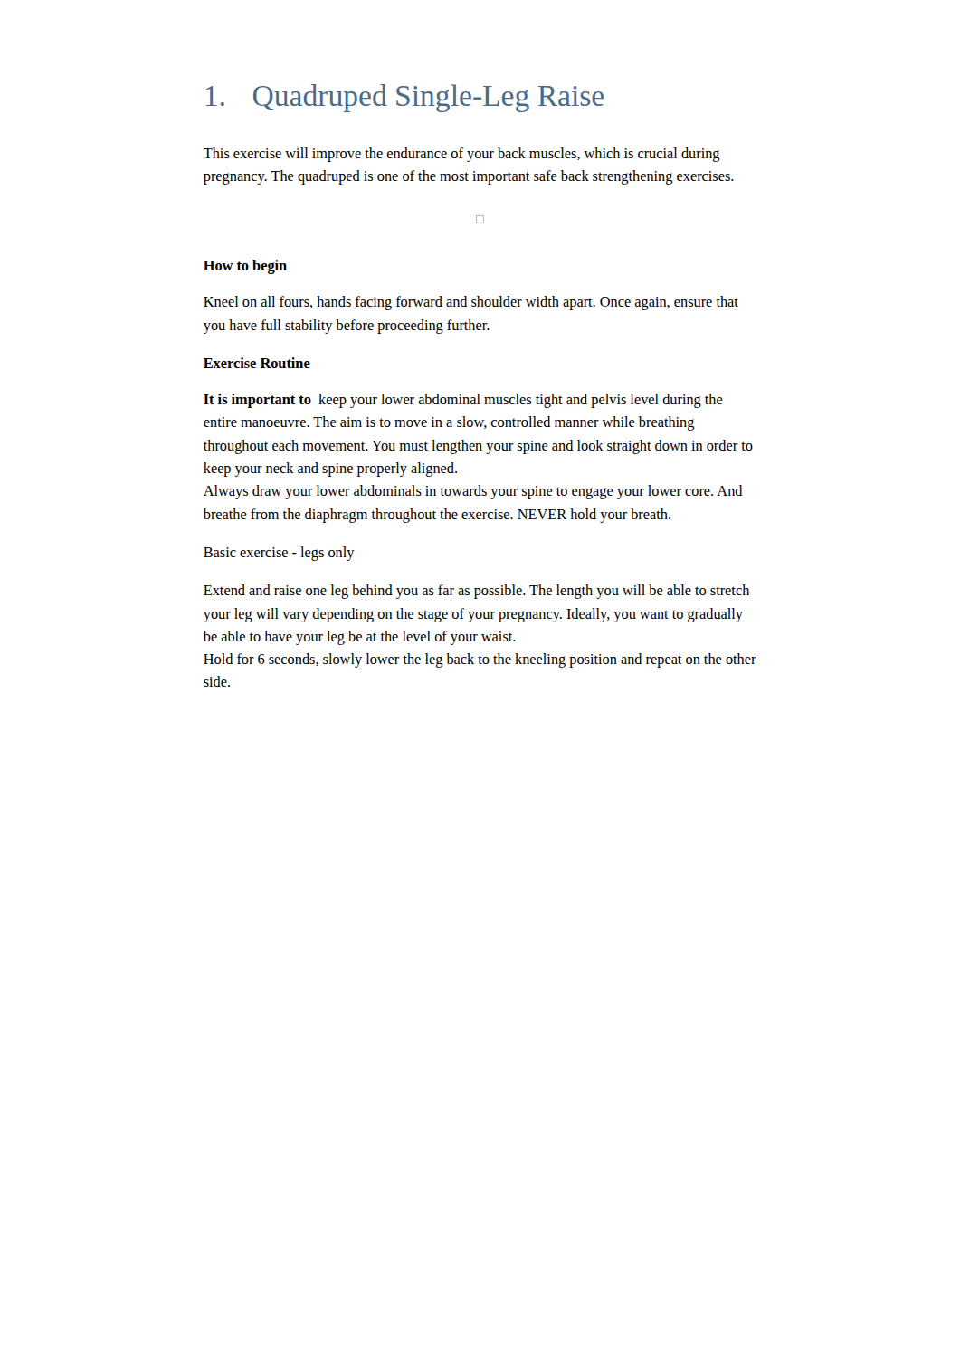1. Quadruped Single-Leg Raise
This exercise will improve the endurance of your back muscles, which is crucial during pregnancy. The quadruped is one of the most important safe back strengthening exercises.
How to begin
Kneel on all fours, hands facing forward and shoulder width apart. Once again, ensure that you have full stability before proceeding further.
Exercise Routine
It is important to keep your lower abdominal muscles tight and pelvis level during the entire manoeuvre. The aim is to move in a slow, controlled manner while breathing throughout each movement. You must lengthen your spine and look straight down in order to keep your neck and spine properly aligned.
Always draw your lower abdominals in towards your spine to engage your lower core. And breathe from the diaphragm throughout the exercise. NEVER hold your breath.
Basic exercise - legs only
Extend and raise one leg behind you as far as possible. The length you will be able to stretch your leg will vary depending on the stage of your pregnancy. Ideally, you want to gradually be able to have your leg be at the level of your waist.
Hold for 6 seconds, slowly lower the leg back to the kneeling position and repeat on the other side.